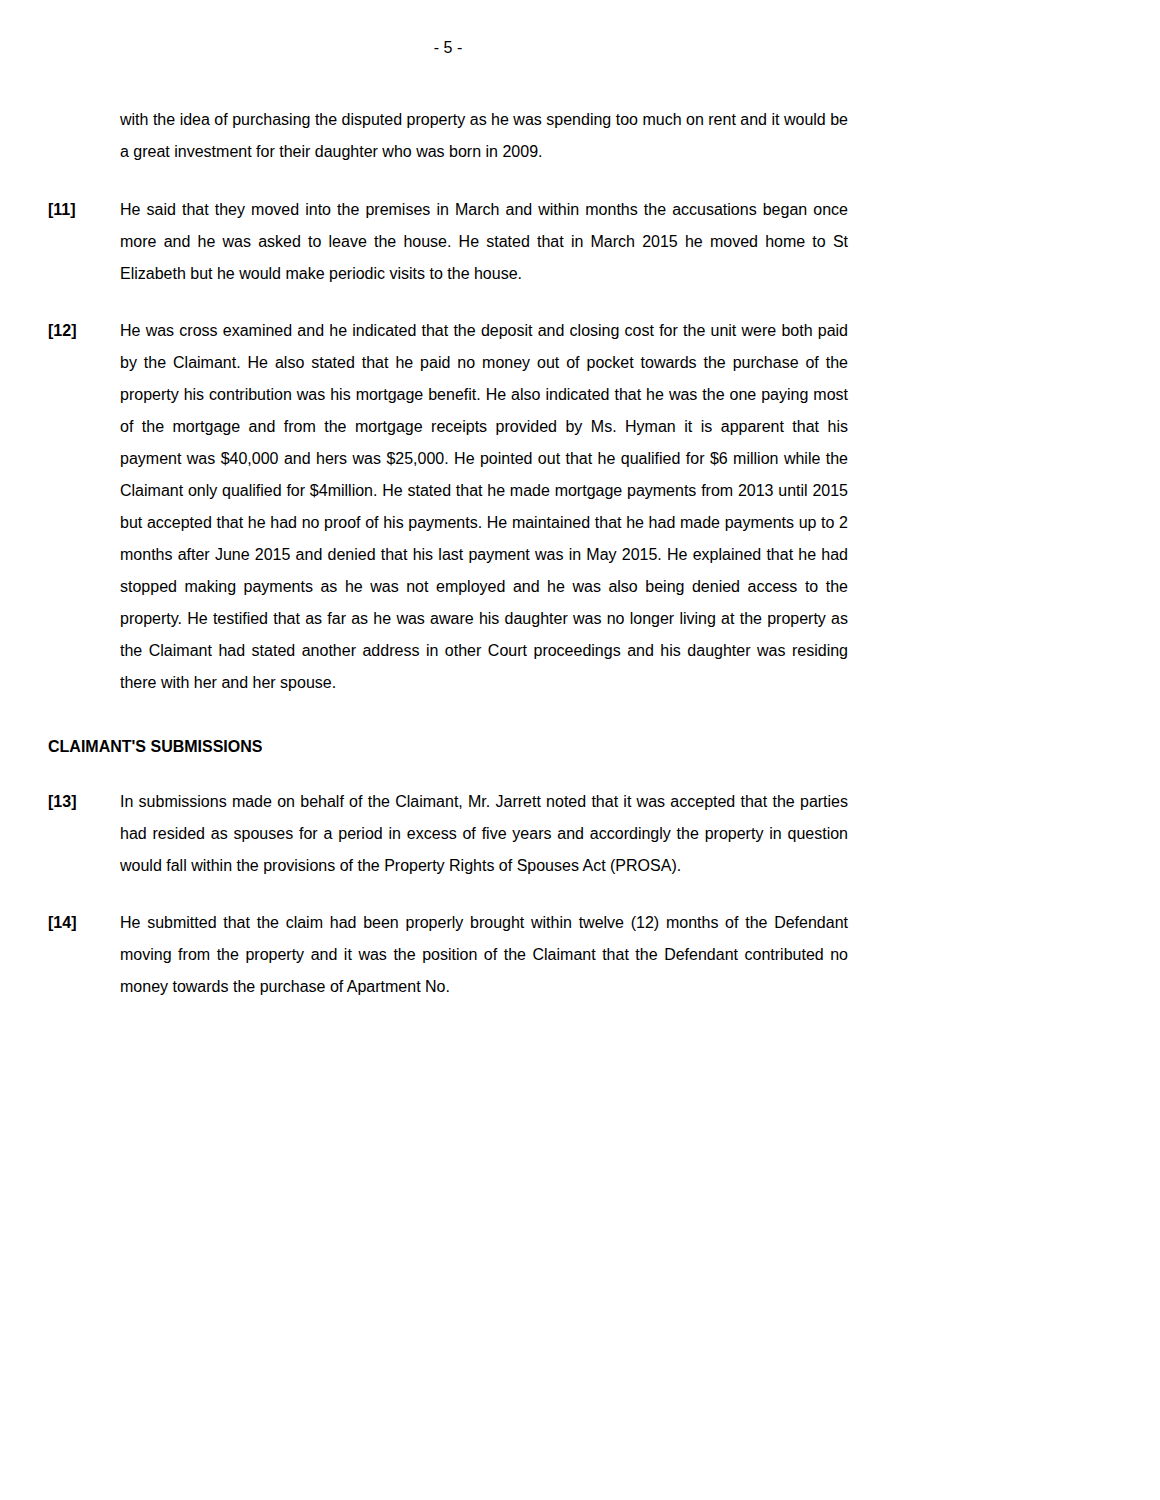- 5 -
with the idea of purchasing the disputed property as he was spending too much on rent and it would be a great investment for their daughter who was born in 2009.
[11]
He said that they moved into the premises in March and within months the accusations began once more and he was asked to leave the house. He stated that in March 2015 he moved home to St Elizabeth but he would make periodic visits to the house.
[12]
He was cross examined and he indicated that the deposit and closing cost for the unit were both paid by the Claimant. He also stated that he paid no money out of pocket towards the purchase of the property his contribution was his mortgage benefit. He also indicated that he was the one paying most of the mortgage and from the mortgage receipts provided by Ms. Hyman it is apparent that his payment was $40,000 and hers was $25,000. He pointed out that he qualified for $6 million while the Claimant only qualified for $4million. He stated that he made mortgage payments from 2013 until 2015 but accepted that he had no proof of his payments. He maintained that he had made payments up to 2 months after June 2015 and denied that his last payment was in May 2015. He explained that he had stopped making payments as he was not employed and he was also being denied access to the property. He testified that as far as he was aware his daughter was no longer living at the property as the Claimant had stated another address in other Court proceedings and his daughter was residing there with her and her spouse.
CLAIMANT'S SUBMISSIONS
[13]
In submissions made on behalf of the Claimant, Mr. Jarrett noted that it was accepted that the parties had resided as spouses for a period in excess of five years and accordingly the property in question would fall within the provisions of the Property Rights of Spouses Act (PROSA).
[14]
He submitted that the claim had been properly brought within twelve (12) months of the Defendant moving from the property and it was the position of the Claimant that the Defendant contributed no money towards the purchase of Apartment No.